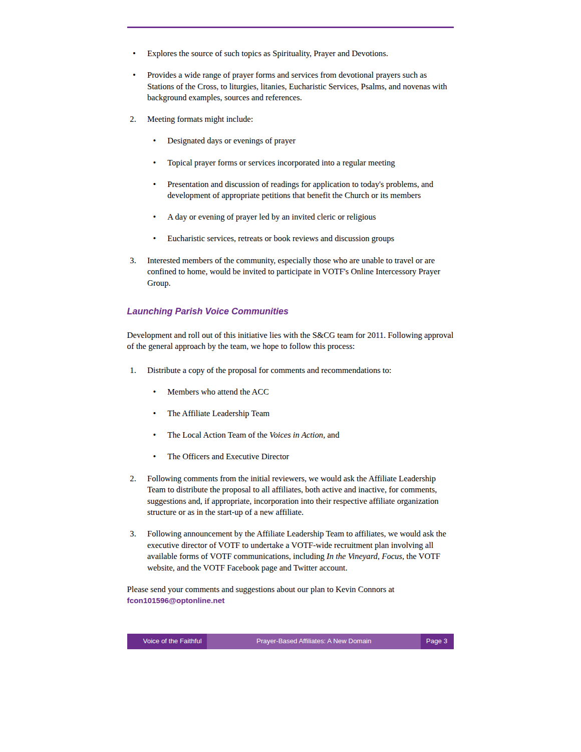Explores the source of such topics as Spirituality, Prayer and Devotions.
Provides a wide range of prayer forms and services from devotional prayers such as Stations of the Cross, to liturgies, litanies, Eucharistic Services, Psalms, and novenas with background examples, sources and references.
Meeting formats might include:
Designated days or evenings of prayer
Topical prayer forms or services incorporated into a regular meeting
Presentation and discussion of readings for application to today's problems, and development of appropriate petitions that benefit the Church or its members
A day or evening of prayer led by an invited cleric or religious
Eucharistic services, retreats or book reviews and discussion groups
Interested members of the community, especially those who are unable to travel or are confined to home, would be invited to participate in VOTF's Online Intercessory Prayer Group.
Launching Parish Voice Communities
Development and roll out of this initiative lies with the S&CG team for 2011. Following approval of the general approach by the team, we hope to follow this process:
Distribute a copy of the proposal for comments and recommendations to:
Members who attend the ACC
The Affiliate Leadership Team
The Local Action Team of the Voices in Action, and
The Officers and Executive Director
Following comments from the initial reviewers, we would ask the Affiliate Leadership Team to distribute the proposal to all affiliates, both active and inactive, for comments, suggestions and, if appropriate, incorporation into their respective affiliate organization structure or as in the start-up of a new affiliate.
Following announcement by the Affiliate Leadership Team to affiliates, we would ask the executive director of VOTF to undertake a VOTF-wide recruitment plan involving all available forms of VOTF communications, including In the Vineyard, Focus, the VOTF website, and the VOTF Facebook page and Twitter account.
Please send your comments and suggestions about our plan to Kevin Connors at
fcon101596@optonline.net
Voice of the Faithful
Prayer-Based Affiliates: A New Domain
Page 3